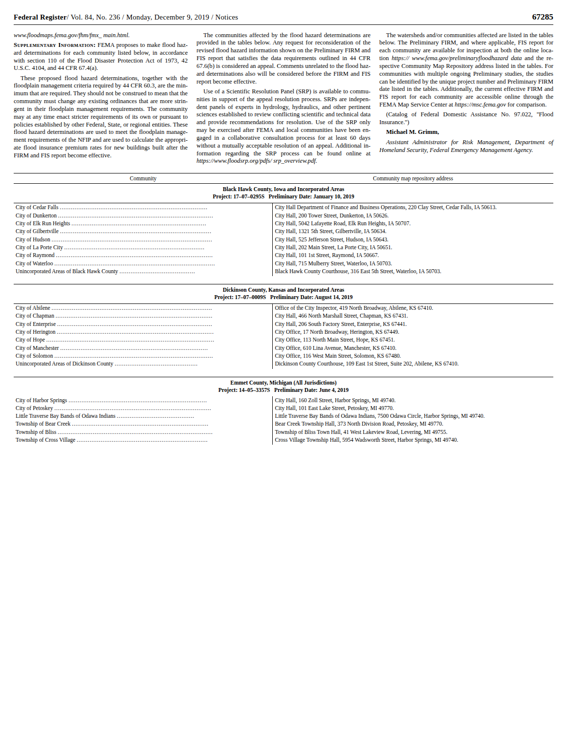Federal Register/ Vol. 84, No. 236 / Monday, December 9, 2019 / Notices
67285
www.floodmaps.fema.gov/fhm/fmx_ main.html.
Supplementary Information: FEMA proposes to make flood hazard determinations for each community listed below, in accordance with section 110 of the Flood Disaster Protection Act of 1973, 42 U.S.C. 4104, and 44 CFR 67.4(a).
These proposed flood hazard determinations, together with the floodplain management criteria required by 44 CFR 60.3, are the minimum that are required. They should not be construed to mean that the community must change any existing ordinances that are more stringent in their floodplain management requirements. The community may at any time enact stricter requirements of its own or pursuant to policies established by other Federal, State, or regional entities. These flood hazard determinations are used to meet the floodplain management requirements of the NFIP and are used to calculate the appropriate flood insurance premium rates for new buildings built after the FIRM and FIS report become effective.
The communities affected by the flood hazard determinations are provided in the tables below. Any request for reconsideration of the revised flood hazard information shown on the Preliminary FIRM and FIS report that satisfies the data requirements outlined in 44 CFR 67.6(b) is considered an appeal. Comments unrelated to the flood hazard determinations also will be considered before the FIRM and FIS report become effective.
Use of a Scientific Resolution Panel (SRP) is available to communities in support of the appeal resolution process. SRPs are independent panels of experts in hydrology, hydraulics, and other pertinent sciences established to review conflicting scientific and technical data and provide recommendations for resolution. Use of the SRP only may be exercised after FEMA and local communities have been engaged in a collaborative consultation process for at least 60 days without a mutually acceptable resolution of an appeal. Additional information regarding the SRP process can be found online at https://www.floodsrp.org/pdfs/ srp_overview.pdf.
The watersheds and/or communities affected are listed in the tables below. The Preliminary FIRM, and where applicable, FIS report for each community are available for inspection at both the online location https:// www.fema.gov/preliminaryfloodhazard data and the respective Community Map Repository address listed in the tables. For communities with multiple ongoing Preliminary studies, the studies can be identified by the unique project number and Preliminary FIRM date listed in the tables. Additionally, the current effective FIRM and FIS report for each community are accessible online through the FEMA Map Service Center at https://msc.fema.gov for comparison.
(Catalog of Federal Domestic Assistance No. 97.022, ''Flood Insurance.'')
Michael M. Grimm,
Assistant Administrator for Risk Management, Department of Homeland Security, Federal Emergency Management Agency.
| Community | Community map repository address |
| --- | --- |
| Black Hawk County, Iowa and Incorporated Areas Project: 17–07–0295S Preliminary Date: January 10, 2019 |
| City of Cedar Falls ................................................................................ | City Hall Department of Finance and Business Operations, 220 Clay Street, Cedar Falls, IA 50613. |
| City of Dunkerton .................................................................................... | City Hall, 200 Tower Street, Dunkerton, IA 50626. |
| City of Elk Run Heights ......................................................................... | City Hall, 5042 Lafayette Road, Elk Run Heights, IA 50707. |
| City of Gilbertville .................................................................................. | City Hall, 1321 5th Street, Gilbertville, IA 50634. |
| City of Hudson ....................................................................................... | City Hall, 525 Jefferson Street, Hudson, IA 50643. |
| City of La Porte City ............................................................................ | City Hall, 202 Main Street, La Porte City, IA 50651. |
| City of Raymond ..................................................................................... | City Hall, 101 1st Street, Raymond, IA 50667. |
| City of Waterloo ....................................................................................... | City Hall, 715 Mulberry Street, Waterloo, IA 50703. |
| Unincorporated Areas of Black Hawk County ......................................... | Black Hawk County Courthouse, 316 East 5th Street, Waterloo, IA 50703. |
| Dickinson County, Kansas and Incorporated Areas Project: 17–07–0009S Preliminary Date: August 14, 2019 |
| City of Abilene ....................................................................................... | Office of the City Inspector, 419 North Broadway, Abilene, KS 67410. |
| City of Chapman ..................................................................................... | City Hall, 466 North Marshall Street, Chapman, KS 67431. |
| City of Enterprise .................................................................................... | City Hall, 206 South Factory Street, Enterprise, KS 67441. |
| City of Herington ..................................................................................... | City Office, 17 North Broadway, Herington, KS 67449. |
| City of Hope ........................................................................................... | City Office, 113 North Main Street, Hope, KS 67451. |
| City of Manchester ................................................................................ | City Office, 610 Lina Avenue, Manchester, KS 67410. |
| City of Solomon ...................................................................................... | City Office, 116 West Main Street, Solomon, KS 67480. |
| Unincorporated Areas of Dickinson County ............................................. | Dickinson County Courthouse, 109 East 1st Street, Suite 202, Abilene, KS 67410. |
| Emmet County, Michigan (All Jurisdictions) Project: 14–05–3357S Preliminary Date: June 4, 2019 |
| City of Harbor Springs ........................................................................... | City Hall, 160 Zoll Street, Harbor Springs, MI 49740. |
| City of Petoskey ..................................................................................... | City Hall, 101 East Lake Street, Petoskey, MI 49770. |
| Little Traverse Bay Bands of Odawa Indians .......................................... | Little Traverse Bay Bands of Odawa Indians, 7500 Odawa Circle, Harbor Springs, MI 49740. |
| Township of Bear Creek .......................................................................... | Bear Creek Township Hall, 373 North Division Road, Petoskey, MI 49770. |
| Township of Bliss .................................................................................... | Township of Bliss Town Hall, 41 West Lakeview Road, Levering, MI 49755. |
| Township of Cross Village ....................................................................... | Cross Village Township Hall, 5954 Wadsworth Street, Harbor Springs, MI 49740. |